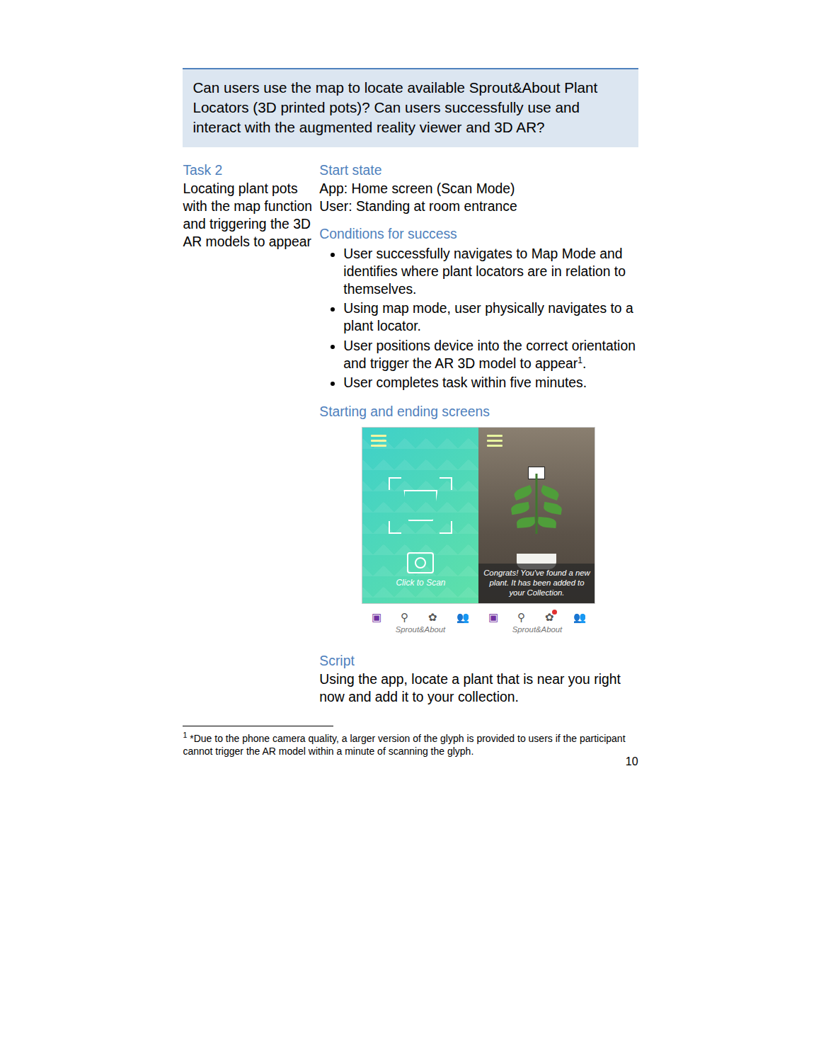Can users use the map to locate available Sprout&About Plant Locators (3D printed pots)? Can users successfully use and interact with the augmented reality viewer and 3D AR?
| Task 2 Locating plant pots with the map function and triggering the 3D AR models to appear | Start state App: Home screen (Scan Mode) User: Standing at room entrance Conditions for success User successfully navigates to Map Mode and identifies where plant locators are in relation to themselves. Using map mode, user physically navigates to a plant locator. User positions device into the correct orientation and trigger the AR 3D model to appear 1 . User completes task within five minutes. Starting and ending screens Click to Scan Congrats! You've found a new plant. It has been added to your Collection. ▣ ⚲ ✿ 👥 Sprout&About ▣ ⚲ ✿ 👥 Sprout&About Script Using the app, locate a plant that is near you right now and add it to your collection. |
1 *Due to the phone camera quality, a larger version of the glyph is provided to users if the participant cannot trigger the AR model within a minute of scanning the glyph.
10